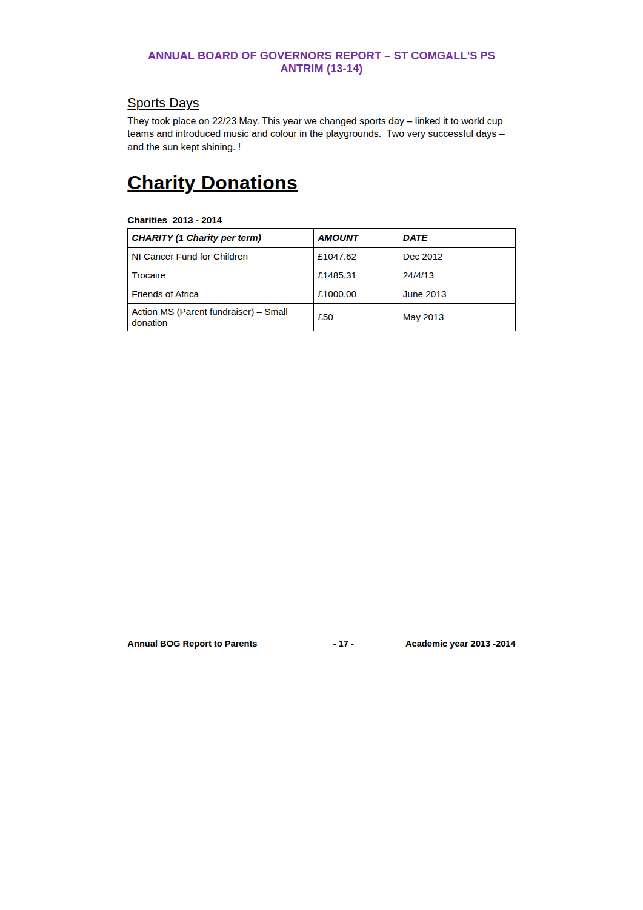ANNUAL BOARD OF GOVERNORS REPORT – ST COMGALL'S PS ANTRIM (13-14)
Sports Days
They took place on 22/23 May. This year we changed sports day – linked it to world cup teams and introduced music and colour in the playgrounds. Two very successful days – and the sun kept shining. !
Charity Donations
Charities 2013 - 2014
| CHARITY (1 Charity per term) | AMOUNT | DATE |
| --- | --- | --- |
| NI Cancer Fund for Children | £1047.62 | Dec 2012 |
| Trocaire | £1485.31 | 24/4/13 |
| Friends of Africa | £1000.00 | June 2013 |
| Action MS (Parent fundraiser) – Small donation | £50 | May 2013 |
Annual BOG Report to Parents
- 17 -
Academic year 2013 -2014